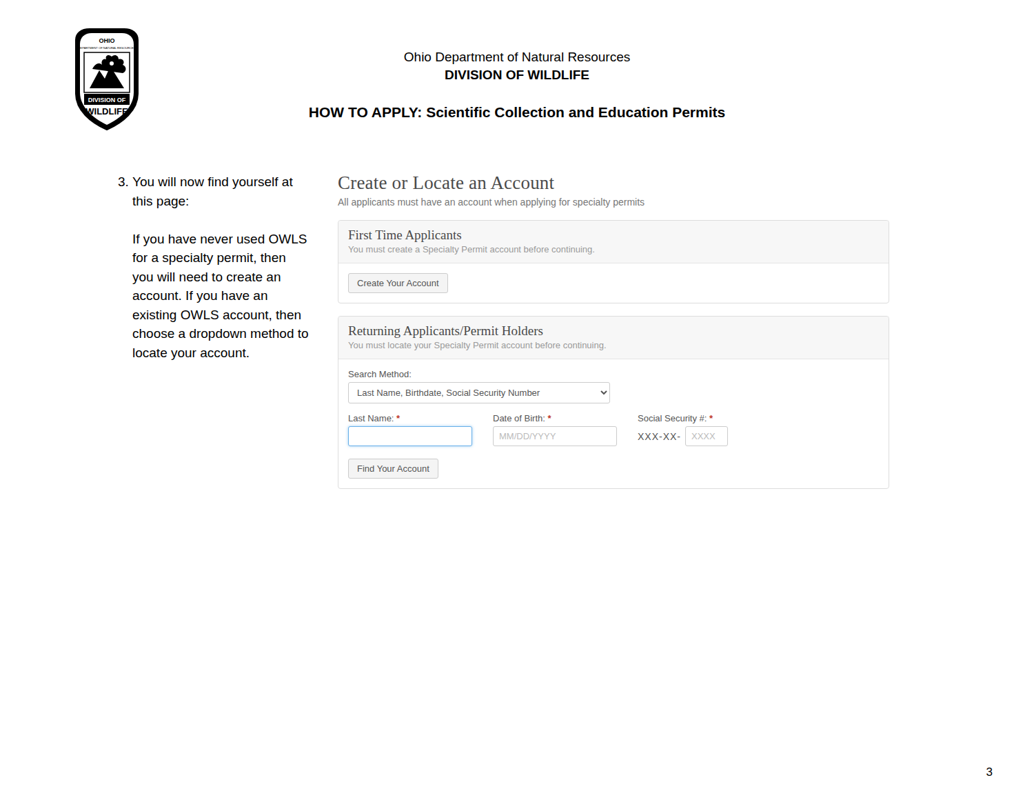OHIO DEPARTMENT OF NATURAL RESOURCES DIVISION OF WILDLIFE
Ohio Department of Natural Resources
DIVISION OF WILDLIFE
HOW TO APPLY: Scientific Collection and Education Permits
You will now find yourself at this page:
If you have never used OWLS for a specialty permit, then you will need to create an account. If you have an existing OWLS account, then choose a dropdown method to locate your account.
Create or Locate an Account
All applicants must have an account when applying for specialty permits
First Time Applicants
You must create a Specialty Permit account before continuing.
Create Your Account
Returning Applicants/Permit Holders
You must locate your Specialty Permit account before continuing.
Search Method: Last Name, Birthdate, Social Security Number
Last Name: *
Date of Birth: *
Social Security #: *
XXX-XX-
Find Your Account
3